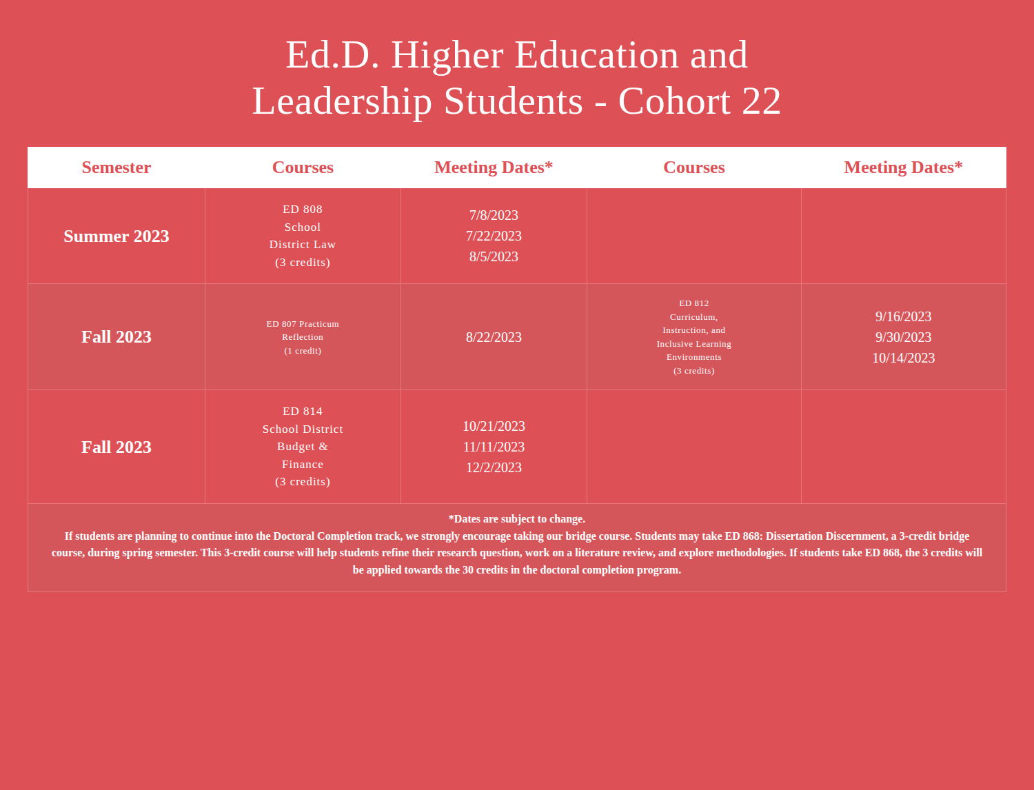Ed.D. Higher Education and
Leadership Students - Cohort 22
| Semester | Courses | Meeting Dates* | Courses | Meeting Dates* |
| --- | --- | --- | --- | --- |
| Summer 2023 | ED 808 School District Law (3 credits) | 7/8/2023 7/22/2023 8/5/2023 | | |
| Fall 2023 | ED 807 Practicum Reflection (1 credit) | 8/22/2023 | ED 812 Curriculum, Instruction, and Inclusive Learning Environments (3 credits) | 9/16/2023 9/30/2023 10/14/2023 |
| Fall 2023 | ED 814 School District Budget & Finance (3 credits) | 10/21/2023 11/11/2023 12/2/2023 | | |
| *Dates are subject to change. If students are planning to continue into the Doctoral Completion track, we strongly encourage taking our bridge course. Students may take ED 868: Dissertation Discernment, a 3-credit bridge course, during spring semester. This 3-credit course will help students refine their research question, work on a literature review, and explore methodologies. If students take ED 868, the 3 credits will be applied towards the 30 credits in the doctoral completion program. |